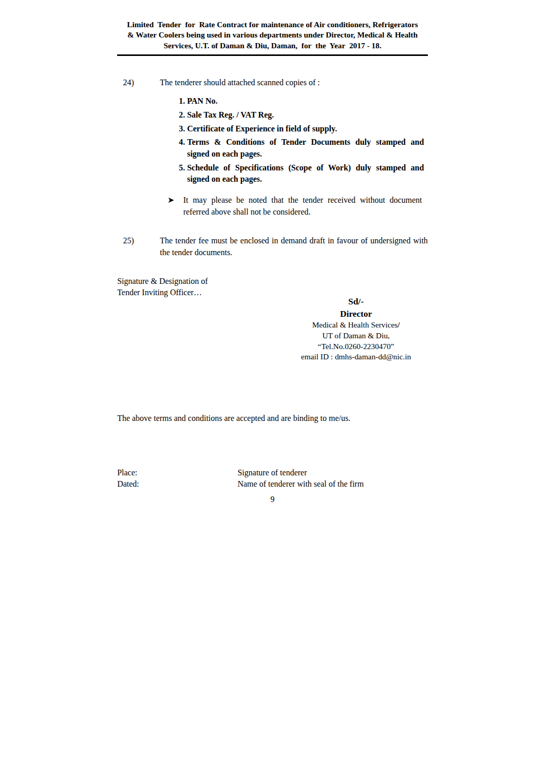Limited Tender for Rate Contract for maintenance of Air conditioners, Refrigerators
& Water Coolers being used in various departments under Director, Medical & Health
Services, U.T. of Daman & Diu, Daman, for the Year 2017 - 18.
24)
The tenderer should attached scanned copies of :
PAN No.
Sale Tax Reg. / VAT Reg.
Certificate of Experience in field of supply.
Terms & Conditions of Tender Documents duly stamped and signed on each pages.
Schedule of Specifications (Scope of Work) duly stamped and signed on each pages.
➤
It may please be noted that the tender received without document referred above shall not be considered.
25)
The tender fee must be enclosed in demand draft in favour of undersigned with the tender documents.
Signature & Designation of
Tender Inviting Officer…
Sd/-
Director
Medical & Health Services/
UT of Daman & Diu,
“Tel.No.0260-2230470”
email ID : dmhs-daman-dd@nic.in
The above terms and conditions are accepted and are binding to me/us.
Place:
Dated:
Signature of tenderer
Name of tenderer with seal of the firm
9